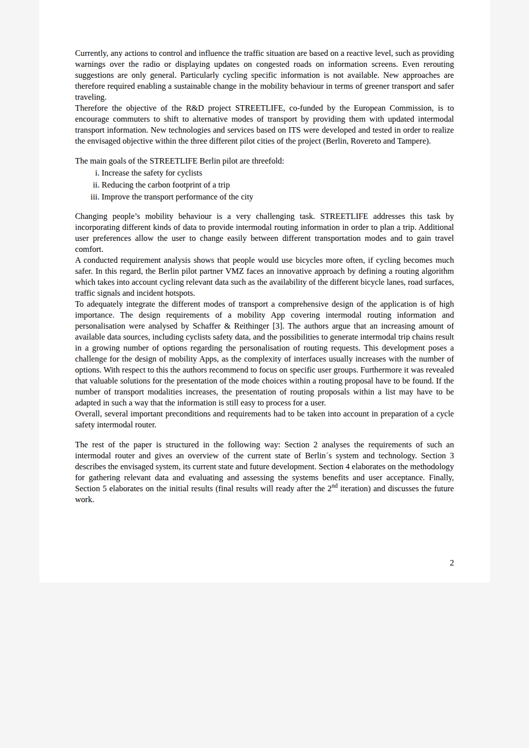Currently, any actions to control and influence the traffic situation are based on a reactive level, such as providing warnings over the radio or displaying updates on congested roads on information screens. Even rerouting suggestions are only general. Particularly cycling specific information is not available. New approaches are therefore required enabling a sustainable change in the mobility behaviour in terms of greener transport and safer traveling.
Therefore the objective of the R&D project STREETLIFE, co-funded by the European Commission, is to encourage commuters to shift to alternative modes of transport by providing them with updated intermodal transport information. New technologies and services based on ITS were developed and tested in order to realize the envisaged objective within the three different pilot cities of the project (Berlin, Rovereto and Tampere).
The main goals of the STREETLIFE Berlin pilot are threefold:
Increase the safety for cyclists
Reducing the carbon footprint of a trip
Improve the transport performance of the city
Changing people’s mobility behaviour is a very challenging task. STREETLIFE addresses this task by incorporating different kinds of data to provide intermodal routing information in order to plan a trip. Additional user preferences allow the user to change easily between different transportation modes and to gain travel comfort.
A conducted requirement analysis shows that people would use bicycles more often, if cycling becomes much safer. In this regard, the Berlin pilot partner VMZ faces an innovative approach by defining a routing algorithm which takes into account cycling relevant data such as the availability of the different bicycle lanes, road surfaces, traffic signals and incident hotspots.
To adequately integrate the different modes of transport a comprehensive design of the application is of high importance. The design requirements of a mobility App covering intermodal routing information and personalisation were analysed by Schaffer & Reithinger [3]. The authors argue that an increasing amount of available data sources, including cyclists safety data, and the possibilities to generate intermodal trip chains result in a growing number of options regarding the personalisation of routing requests. This development poses a challenge for the design of mobility Apps, as the complexity of interfaces usually increases with the number of options. With respect to this the authors recommend to focus on specific user groups. Furthermore it was revealed that valuable solutions for the presentation of the mode choices within a routing proposal have to be found. If the number of transport modalities increases, the presentation of routing proposals within a list may have to be adapted in such a way that the information is still easy to process for a user.
Overall, several important preconditions and requirements had to be taken into account in preparation of a cycle safety intermodal router.
The rest of the paper is structured in the following way: Section 2 analyses the requirements of such an intermodal router and gives an overview of the current state of Berlin´s system and technology. Section 3 describes the envisaged system, its current state and future development. Section 4 elaborates on the methodology for gathering relevant data and evaluating and assessing the systems benefits and user acceptance. Finally, Section 5 elaborates on the initial results (final results will ready after the 2nd iteration) and discusses the future work.
2